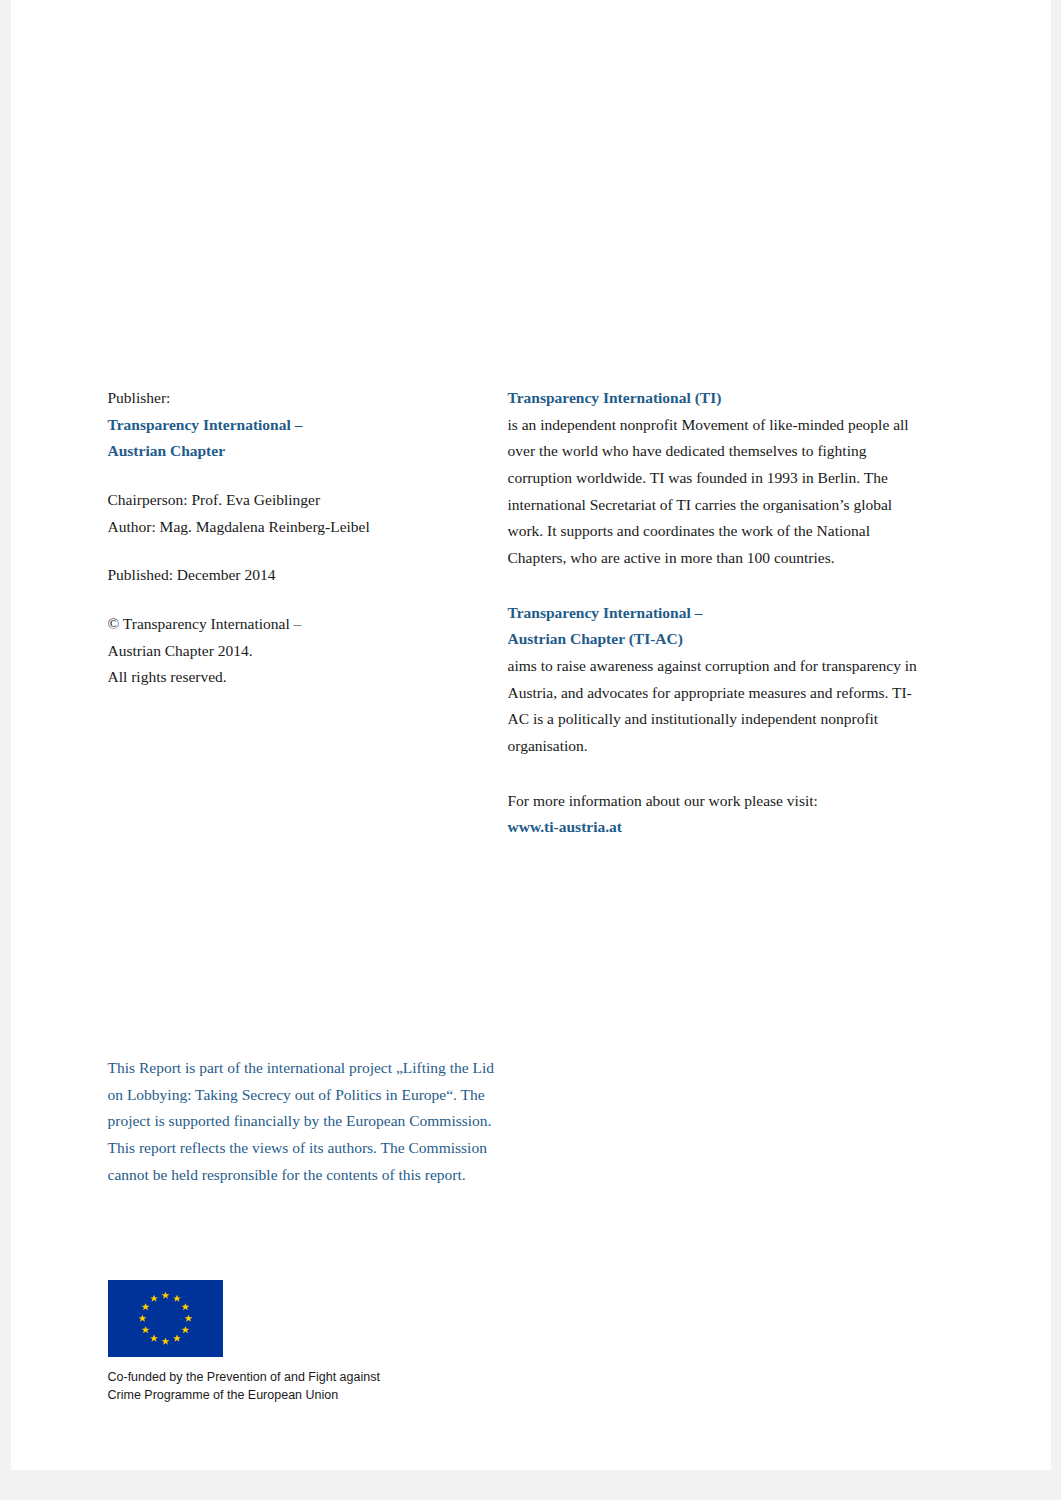Publisher:
Transparency International –
Austrian Chapter
Chairperson: Prof. Eva Geiblinger
Author: Mag. Magdalena Reinberg-Leibel
Published: December 2014
© Transparency International –
Austrian Chapter 2014.
All rights reserved.
Transparency International (TI) is an independent nonprofit Movement of like-minded people all over the world who have dedicated themselves to fighting corruption worldwide. TI was founded in 1993 in Berlin. The international Secretariat of TI carries the organisation’s global work. It supports and coordinates the work of the National Chapters, who are active in more than 100 countries.
Transparency International – Austrian Chapter (TI-AC) aims to raise awareness against corruption and for transparency in Austria, and advocates for appropriate measures and reforms. TI-AC is a politically and institutionally independent nonprofit organisation.
For more information about our work please visit:
www.ti-austria.at
This Report is part of the international project „Lifting the Lid on Lobbying: Taking Secrecy out of Politics in Europe“. The project is supported financially by the European Commission.
This report reflects the views of its authors. The Commission cannot be held respronsible for the contents of this report.
Co-funded by the Prevention of and Fight against
Crime Programme of the European Union